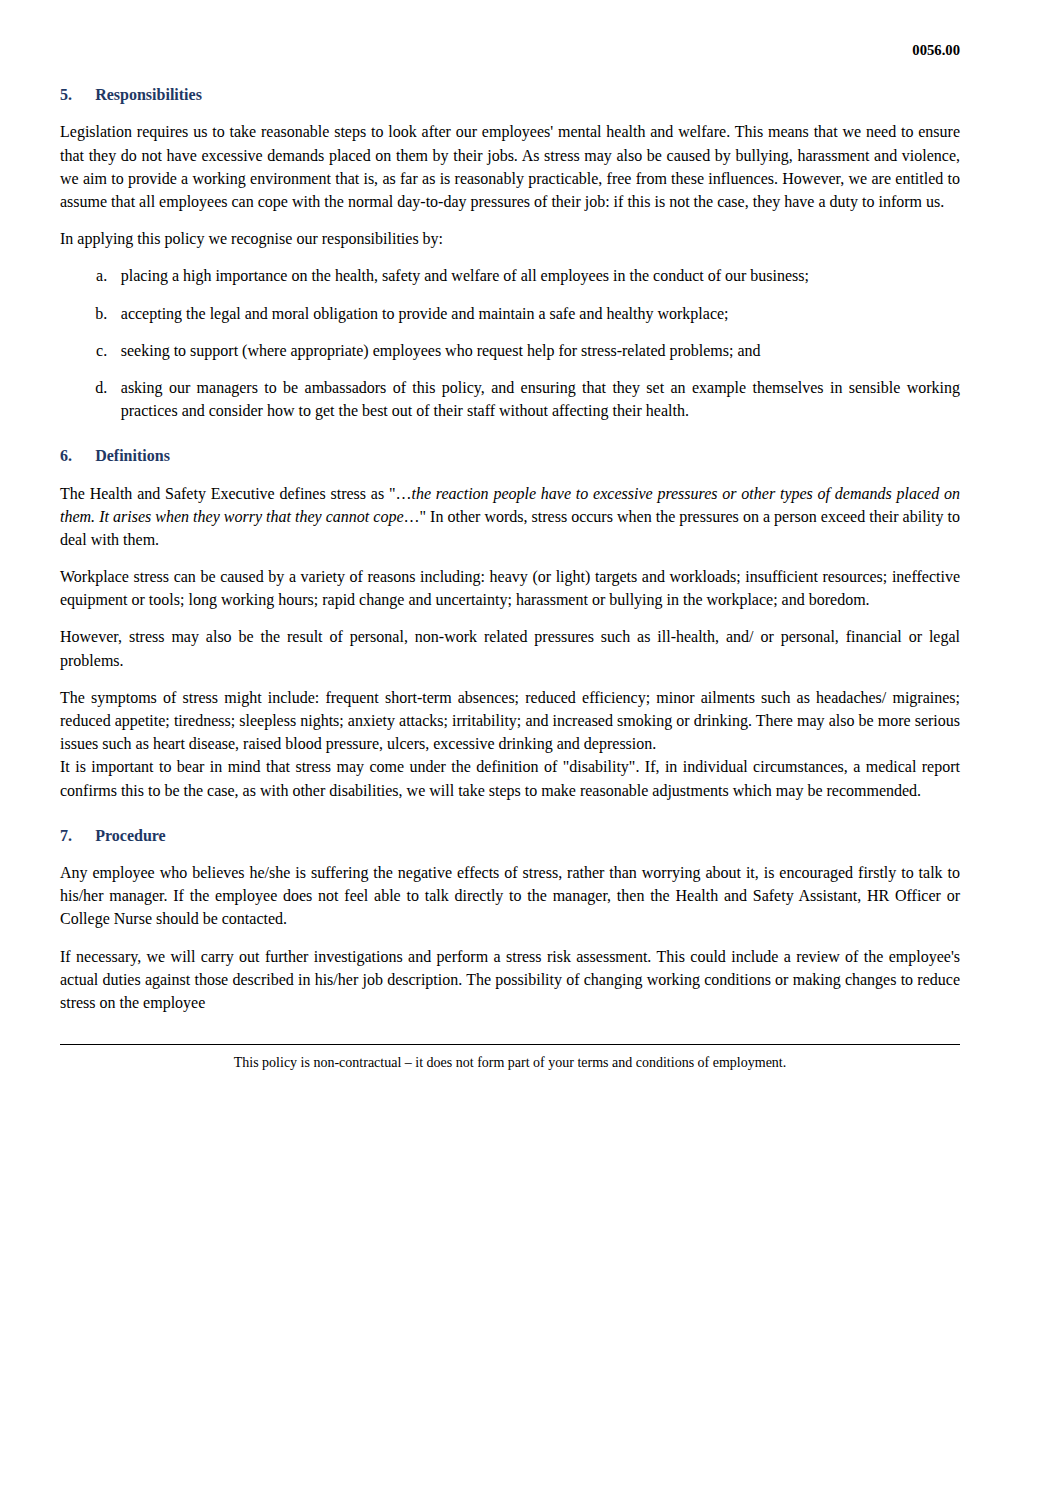0056.00
5. Responsibilities
Legislation requires us to take reasonable steps to look after our employees' mental health and welfare. This means that we need to ensure that they do not have excessive demands placed on them by their jobs. As stress may also be caused by bullying, harassment and violence, we aim to provide a working environment that is, as far as is reasonably practicable, free from these influences. However, we are entitled to assume that all employees can cope with the normal day-to-day pressures of their job: if this is not the case, they have a duty to inform us.
In applying this policy we recognise our responsibilities by:
placing a high importance on the health, safety and welfare of all employees in the conduct of our business;
accepting the legal and moral obligation to provide and maintain a safe and healthy workplace;
seeking to support (where appropriate) employees who request help for stress-related problems; and
asking our managers to be ambassadors of this policy, and ensuring that they set an example themselves in sensible working practices and consider how to get the best out of their staff without affecting their health.
6. Definitions
The Health and Safety Executive defines stress as "…the reaction people have to excessive pressures or other types of demands placed on them. It arises when they worry that they cannot cope…" In other words, stress occurs when the pressures on a person exceed their ability to deal with them.
Workplace stress can be caused by a variety of reasons including: heavy (or light) targets and workloads; insufficient resources; ineffective equipment or tools; long working hours; rapid change and uncertainty; harassment or bullying in the workplace; and boredom.
However, stress may also be the result of personal, non-work related pressures such as ill-health, and/ or personal, financial or legal problems.
The symptoms of stress might include: frequent short-term absences; reduced efficiency; minor ailments such as headaches/ migraines; reduced appetite; tiredness; sleepless nights; anxiety attacks; irritability; and increased smoking or drinking. There may also be more serious issues such as heart disease, raised blood pressure, ulcers, excessive drinking and depression.
It is important to bear in mind that stress may come under the definition of "disability". If, in individual circumstances, a medical report confirms this to be the case, as with other disabilities, we will take steps to make reasonable adjustments which may be recommended.
7. Procedure
Any employee who believes he/she is suffering the negative effects of stress, rather than worrying about it, is encouraged firstly to talk to his/her manager. If the employee does not feel able to talk directly to the manager, then the Health and Safety Assistant, HR Officer or College Nurse should be contacted.
If necessary, we will carry out further investigations and perform a stress risk assessment. This could include a review of the employee's actual duties against those described in his/her job description. The possibility of changing working conditions or making changes to reduce stress on the employee
This policy is non-contractual – it does not form part of your terms and conditions of employment.